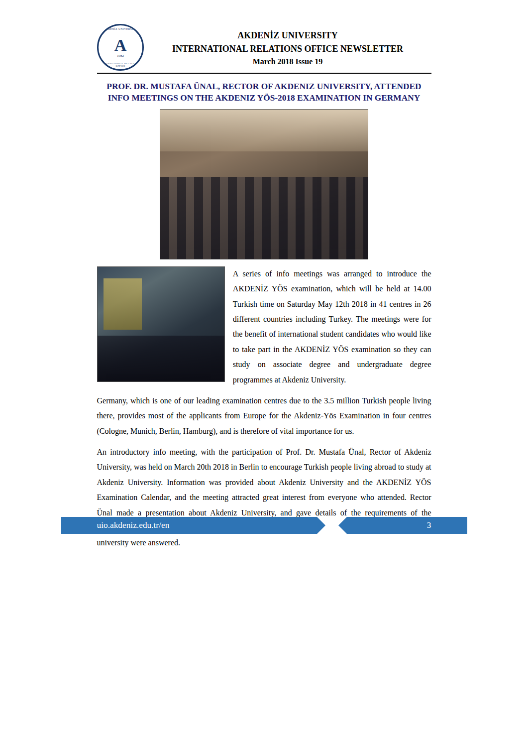AKDENİZ UNIVERSITY
A 1982
INTERNATIONAL RELATIONS OFFICE
AKDENİZ UNIVERSITY
INTERNATIONAL RELATIONS OFFICE NEWSLETTER
March 2018 Issue 19
PROF. DR. MUSTAFA ÜNAL, RECTOR OF AKDENIZ UNIVERSITY, ATTENDED INFO MEETINGS ON THE AKDENIZ YÖS-2018 EXAMINATION IN GERMANY
A series of info meetings was arranged to introduce the AKDENİZ YÖS examination, which will be held at 14.00 Turkish time on Saturday May 12th 2018 in 41 centres in 26 different countries including Turkey. The meetings were for the benefit of international student candidates who would like to take part in the AKDENİZ YÖS examination so they can study on associate degree and undergraduate degree programmes at Akdeniz University.
Germany, which is one of our leading examination centres due to the 3.5 million Turkish people living there, provides most of the applicants from Europe for the Akdeniz-Yös Examination in four centres (Cologne, Munich, Berlin, Hamburg), and is therefore of vital importance for us.
An introductory info meeting, with the participation of Prof. Dr. Mustafa Ünal, Rector of Akdeniz University, was held on March 20th 2018 in Berlin to encourage Turkish people living abroad to study at Akdeniz University. Information was provided about Akdeniz University and the AKDENİZ YÖS Examination Calendar, and the meeting attracted great interest from everyone who attended. Rector Ünal made a presentation about Akdeniz University, and gave details of the requirements of the Akdeniz-Yös Examination and the application process. At the end of the meeting questions about our university were answered.
uio.akdeniz.edu.tr/en
3